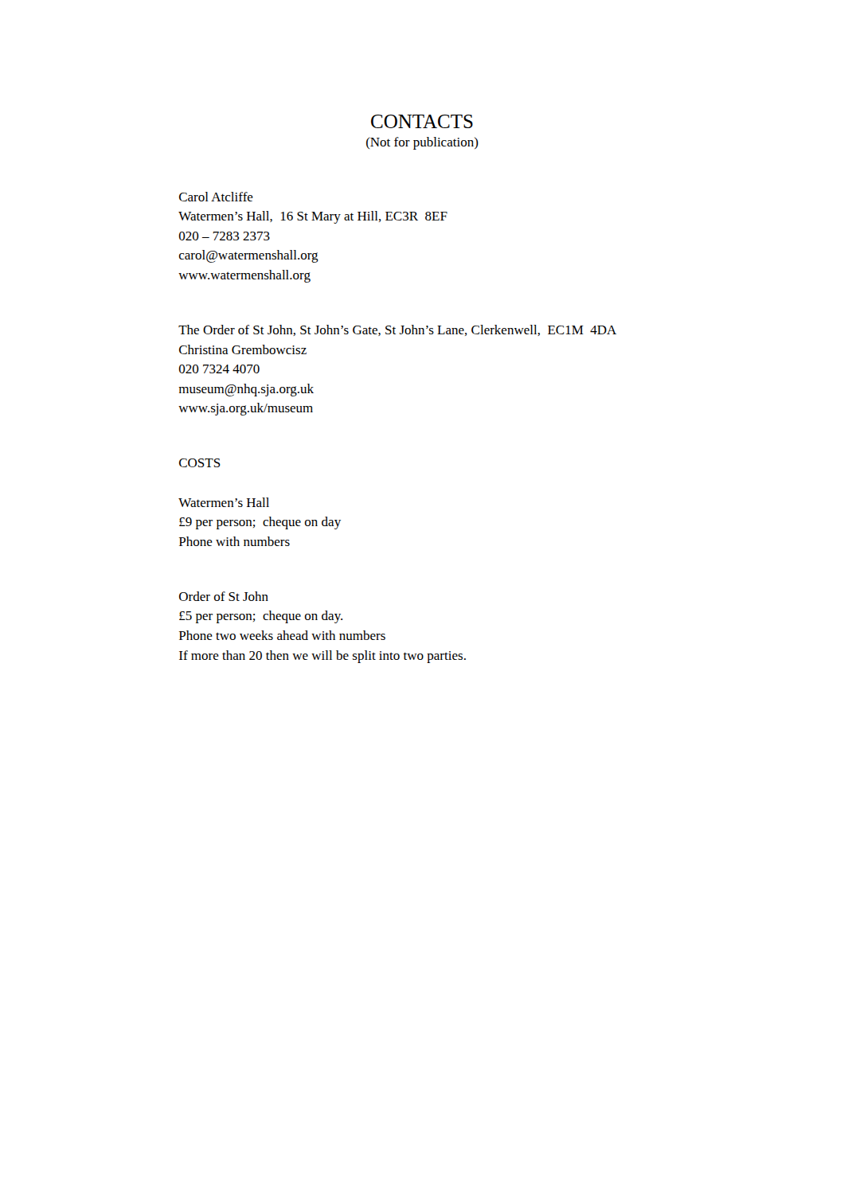CONTACTS
(Not for publication)
Carol Atcliffe
Watermen’s Hall, 16 St Mary at Hill, EC3R 8EF
020 – 7283 2373
carol@watermenshall.org
www.watermenshall.org
The Order of St John, St John’s Gate, St John’s Lane, Clerkenwell, EC1M 4DA
Christina Grembowcisz
020 7324 4070
museum@nhq.sja.org.uk
www.sja.org.uk/museum
COSTS
Watermen’s Hall
£9 per person; cheque on day
Phone with numbers
Order of St John
£5 per person; cheque on day.
Phone two weeks ahead with numbers
If more than 20 then we will be split into two parties.